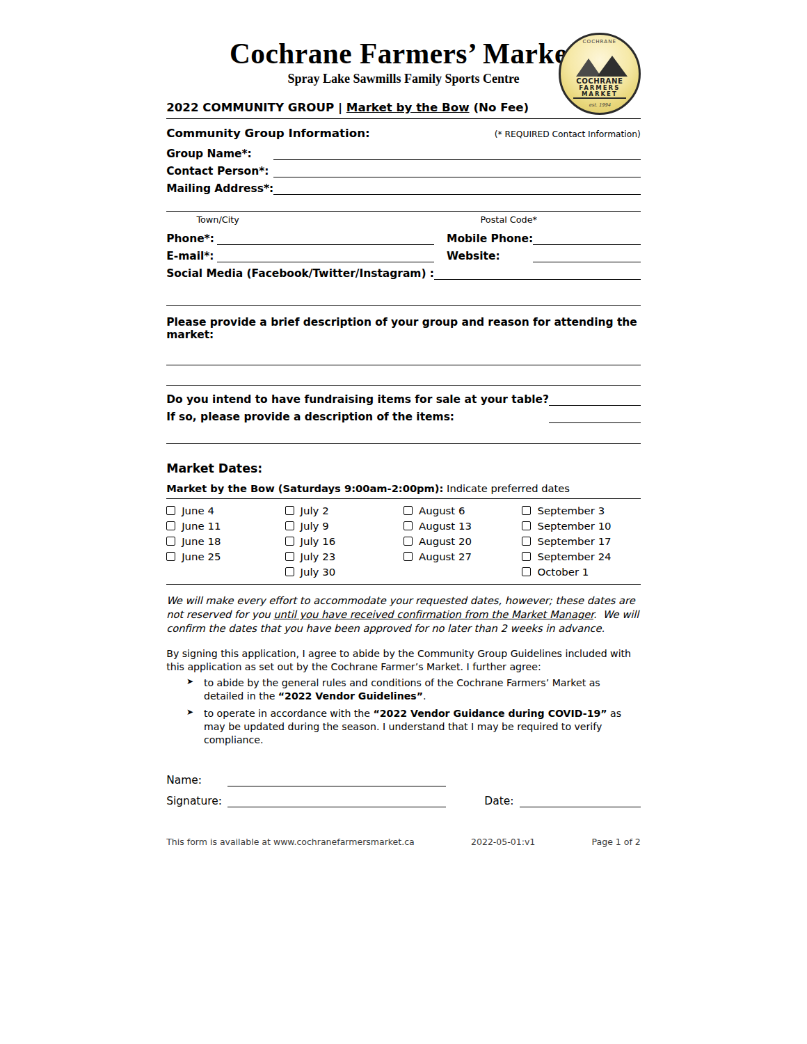COCHRANE
COCHRANEFARMERS MARKET
est. 1994
Cochrane Farmers’ Market
Spray Lake Sawmills Family Sports Centre
2022 COMMUNITY GROUP | Market by the Bow (No Fee)
Community Group Information: (* REQUIRED Contact Information)
| Group Name*: | |
| Contact Person*: | |
| Mailing Address*: | |
Town/City Postal Code*
| Phone*: | | Mobile Phone: | |
| E-mail*: | | Website: | |
| Social Media (Facebook/Twitter/Instagram) : | |
Please provide a brief description of your group and reason for attending the market:
| Do you intend to have fundraising items for sale at your table? | |
| If so, please provide a description of the items: | |
Market Dates:
Market by the Bow (Saturdays 9:00am-2:00pm): Indicate preferred dates
| June 4 | July 2 | August 6 | September 3 |
| June 11 | July 9 | August 13 | September 10 |
| June 18 | July 16 | August 20 | September 17 |
| June 25 | July 23 | August 27 | September 24 |
| | July 30 | | October 1 |
We will make every effort to accommodate your requested dates, however; these dates are not reserved for you until you have received confirmation from the Market Manager. We will confirm the dates that you have been approved for no later than 2 weeks in advance.
By signing this application, I agree to abide by the Community Group Guidelines included with this application as set out by the Cochrane Farmer’s Market. I further agree:
to abide by the general rules and conditions of the Cochrane Farmers’ Market as detailed in the “2022 Vendor Guidelines”.
to operate in accordance with the “2022 Vendor Guidance during COVID-19” as may be updated during the season. I understand that I may be required to verify compliance.
| Name: | | | | |
| Signature: | | | Date: | |
This form is available at www.cochranefarmersmarket.ca
2022-05-01:v1
Page 1 of 2